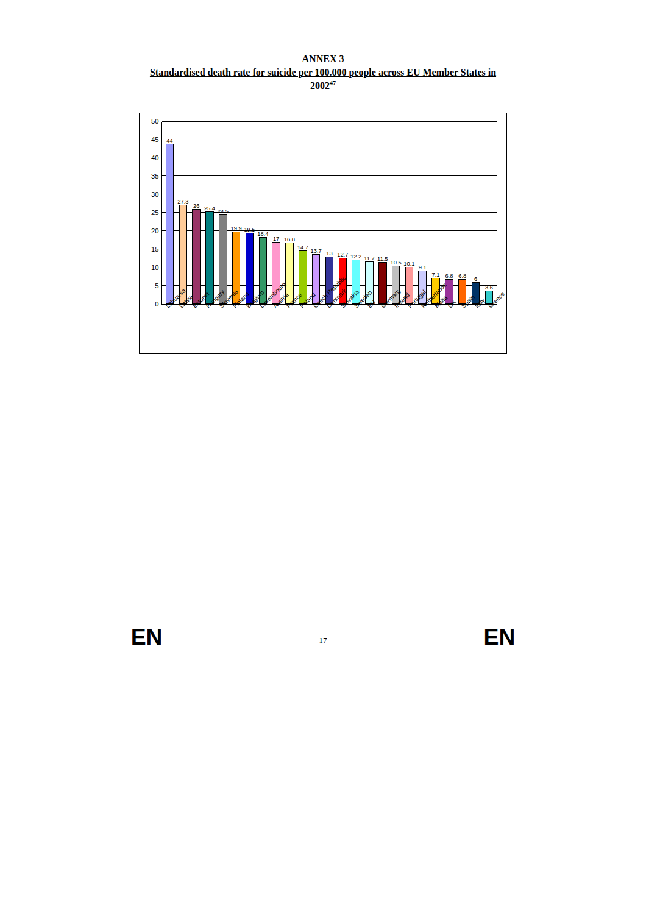ANNEX 3 Standardised death rate for suicide per 100.000 people across EU Member States in 200247
50 45 40 35 30 25 20 15 10 5 0
44
27.3
26
25.4
24.5
19.9
19.5
18.4
17
16.8
14.7
13.7
13
12.7
12.2
11.7
11.5
10.5
10.1
9.1
7.1
6.8
6.8
6
3.6
Lithuania Latvia Estonia Hungary Slovenia Finland Belgium Luxembourg Austria France Poland Czech Republic Denmark Slovakia Sweden EU Germany Ireland Portugal Netherlands Malta UK Spain Italy Greece
EN
17
EN